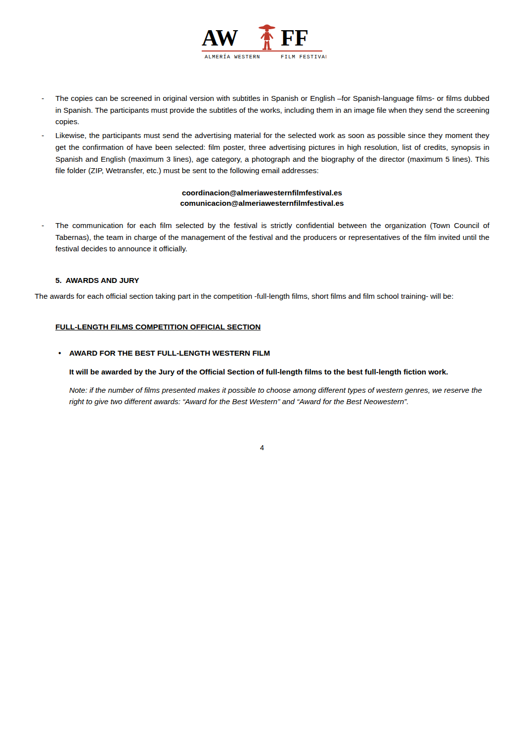AW FF ALMERÍA WESTERN FILM FESTIVAL
The copies can be screened in original version with subtitles in Spanish or English –for Spanish-language films- or films dubbed in Spanish. The participants must provide the subtitles of the works, including them in an image file when they send the screening copies.
Likewise, the participants must send the advertising material for the selected work as soon as possible since they moment they get the confirmation of have been selected: film poster, three advertising pictures in high resolution, list of credits, synopsis in Spanish and English (maximum 3 lines), age category, a photograph and the biography of the director (maximum 5 lines). This file folder (ZIP, Wetransfer, etc.) must be sent to the following email addresses:
coordinacion@almeriawesternfilmfestival.es
comunicacion@almeriawesternfilmfestival.es
The communication for each film selected by the festival is strictly confidential between the organization (Town Council of Tabernas), the team in charge of the management of the festival and the producers or representatives of the film invited until the festival decides to announce it officially.
5. AWARDS AND JURY
The awards for each official section taking part in the competition -full-length films, short films and film school training- will be:
FULL-LENGTH FILMS COMPETITION OFFICIAL SECTION
AWARD FOR THE BEST FULL-LENGTH WESTERN FILM
It will be awarded by the Jury of the Official Section of full-length films to the best full-length fiction work.
Note: if the number of films presented makes it possible to choose among different types of western genres, we reserve the right to give two different awards: “Award for the Best Western” and “Award for the Best Neowestern”.
4